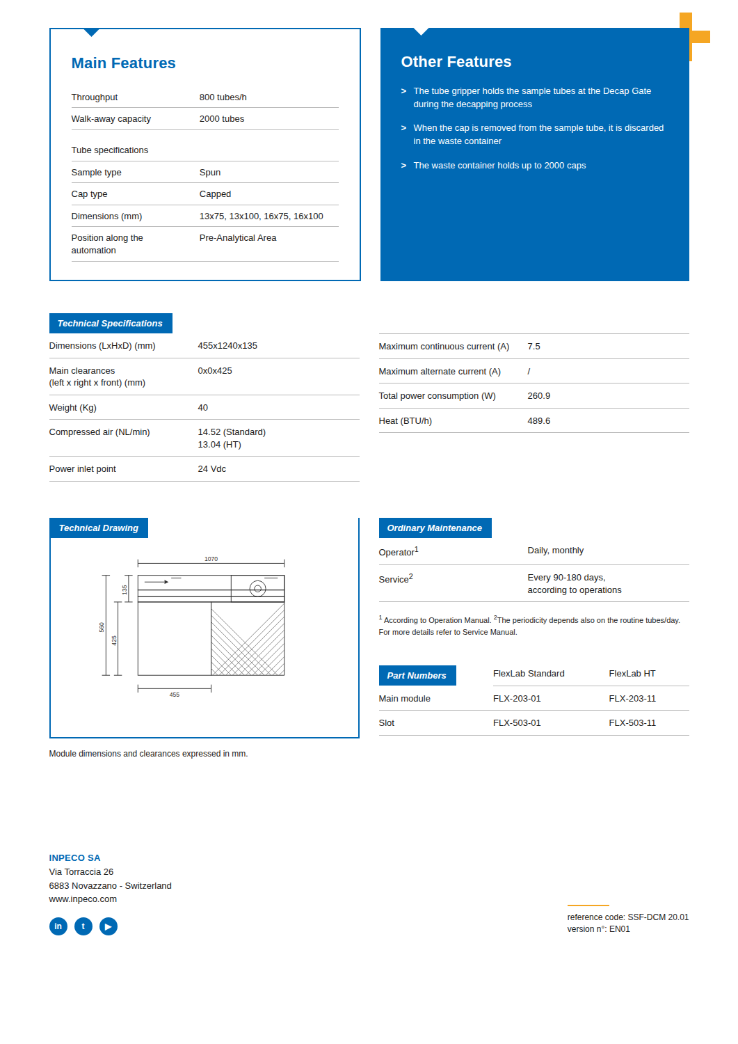Main Features
| Throughput | 800 tubes/h |
| Walk-away capacity | 2000 tubes |
| Tube specifications | |
| Sample type | Spun |
| Cap type | Capped |
| Dimensions (mm) | 13x75, 13x100, 16x75, 16x100 |
| Position along the automation | Pre-Analytical Area |
Other Features
The tube gripper holds the sample tubes at the Decap Gate during the decapping process
When the cap is removed from the sample tube, it is discarded in the waste container
The waste container holds up to 2000 caps
Technical Specifications
| Dimensions (LxHxD) (mm) | 455x1240x135 |
| Main clearances (left x right x front) (mm) | 0x0x425 |
| Weight (Kg) | 40 |
| Compressed air (NL/min) | 14.52 (Standard) 13.04 (HT) |
| Power inlet point | 24 Vdc |
| Maximum continuous current (A) | 7.5 |
| Maximum alternate current (A) | / |
| Total power consumption (W) | 260.9 |
| Heat (BTU/h) | 489.6 |
Technical Drawing
1070 455 135 425 560
Module dimensions and clearances expressed in mm.
Ordinary Maintenance
| Operator 1 | Daily, monthly |
| Service 2 | Every 90-180 days, according to operations |
1 According to Operation Manual. 2The periodicity depends also on the routine tubes/day. For more details refer to Service Manual.
| Part Numbers | FlexLab Standard | FlexLab HT |
| --- | --- | --- |
| Main module | FLX-203-01 | FLX-203-11 |
| Slot | FLX-503-01 | FLX-503-11 |
INPECO SA
Via Torraccia 26
6883 Novazzano - Switzerland
www.inpeco.com
in t ▶
reference code: SSF-DCM 20.01
version n°: EN01